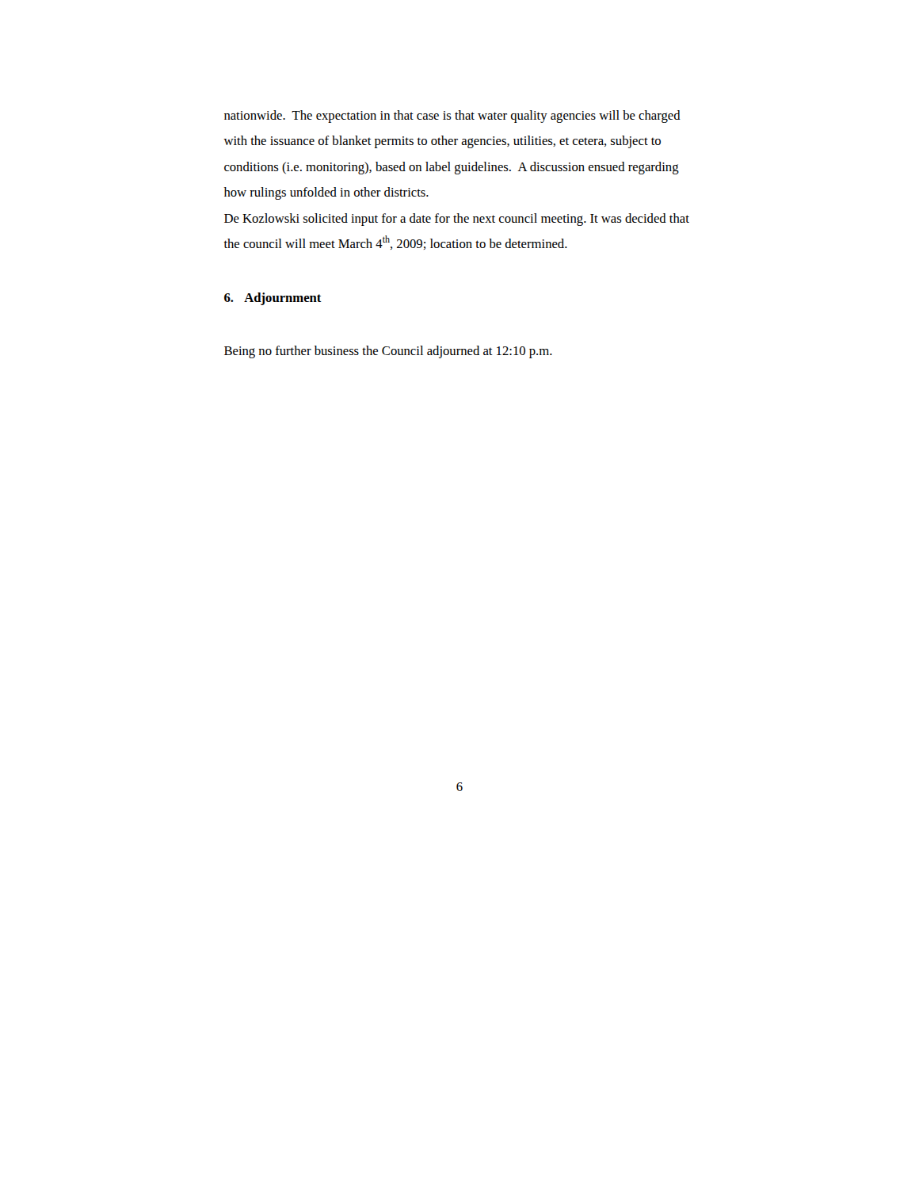nationwide. The expectation in that case is that water quality agencies will be charged with the issuance of blanket permits to other agencies, utilities, et cetera, subject to conditions (i.e. monitoring), based on label guidelines. A discussion ensued regarding how rulings unfolded in other districts.
De Kozlowski solicited input for a date for the next council meeting. It was decided that the council will meet March 4th, 2009; location to be determined.
6. Adjournment
Being no further business the Council adjourned at 12:10 p.m.
6